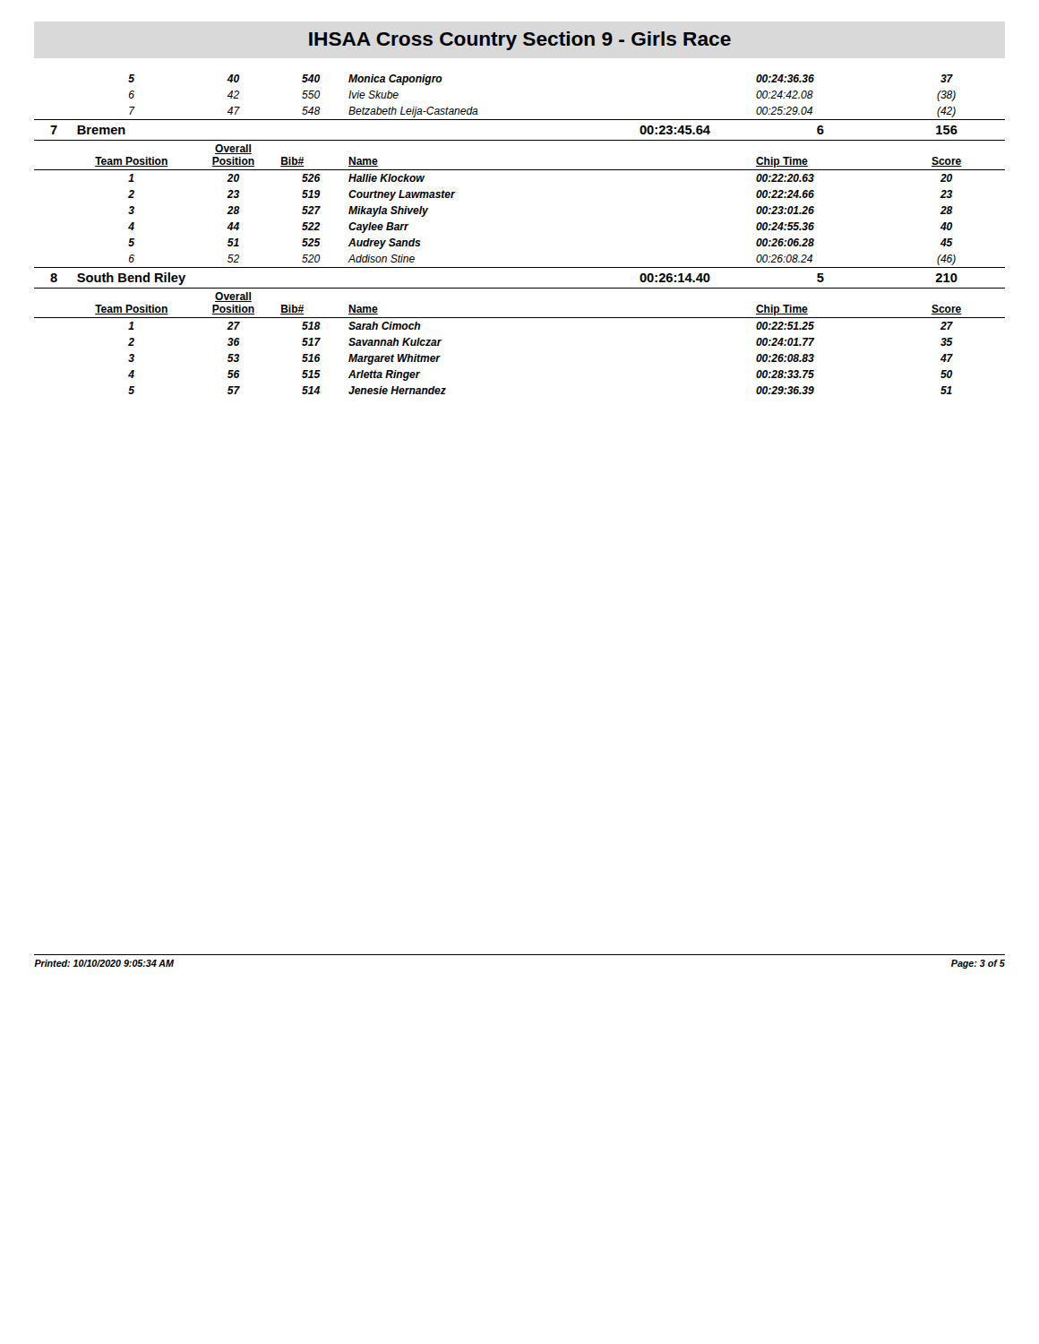IHSAA Cross Country Section 9 - Girls Race
| | 5 | 40 | 540 | Monica Caponigro | | 00:24:36.36 | 37 |
| | 6 | 42 | 550 | Ivie Skube | | 00:24:42.08 | (38) |
| | 7 | 47 | 548 | Betzabeth Leija-Castaneda | | 00:25:29.04 | (42) |
| 7 | Bremen | 00:23:45.64 | 6 | 156 |
| | Team Position | Overall Position | Bib# | Name | | Chip Time | Score |
| | 1 | 20 | 526 | Hallie Klockow | | 00:22:20.63 | 20 |
| | 2 | 23 | 519 | Courtney Lawmaster | | 00:22:24.66 | 23 |
| | 3 | 28 | 527 | Mikayla Shively | | 00:23:01.26 | 28 |
| | 4 | 44 | 522 | Caylee Barr | | 00:24:55.36 | 40 |
| | 5 | 51 | 525 | Audrey Sands | | 00:26:06.28 | 45 |
| | 6 | 52 | 520 | Addison Stine | | 00:26:08.24 | (46) |
| 8 | South Bend Riley | 00:26:14.40 | 5 | 210 |
| | Team Position | Overall Position | Bib# | Name | | Chip Time | Score |
| | 1 | 27 | 518 | Sarah Cimoch | | 00:22:51.25 | 27 |
| | 2 | 36 | 517 | Savannah Kulczar | | 00:24:01.77 | 35 |
| | 3 | 53 | 516 | Margaret Whitmer | | 00:26:08.83 | 47 |
| | 4 | 56 | 515 | Arletta Ringer | | 00:28:33.75 | 50 |
| | 5 | 57 | 514 | Jenesie Hernandez | | 00:29:36.39 | 51 |
Printed: 10/10/2020 9:05:34 AM Page: 3 of 5